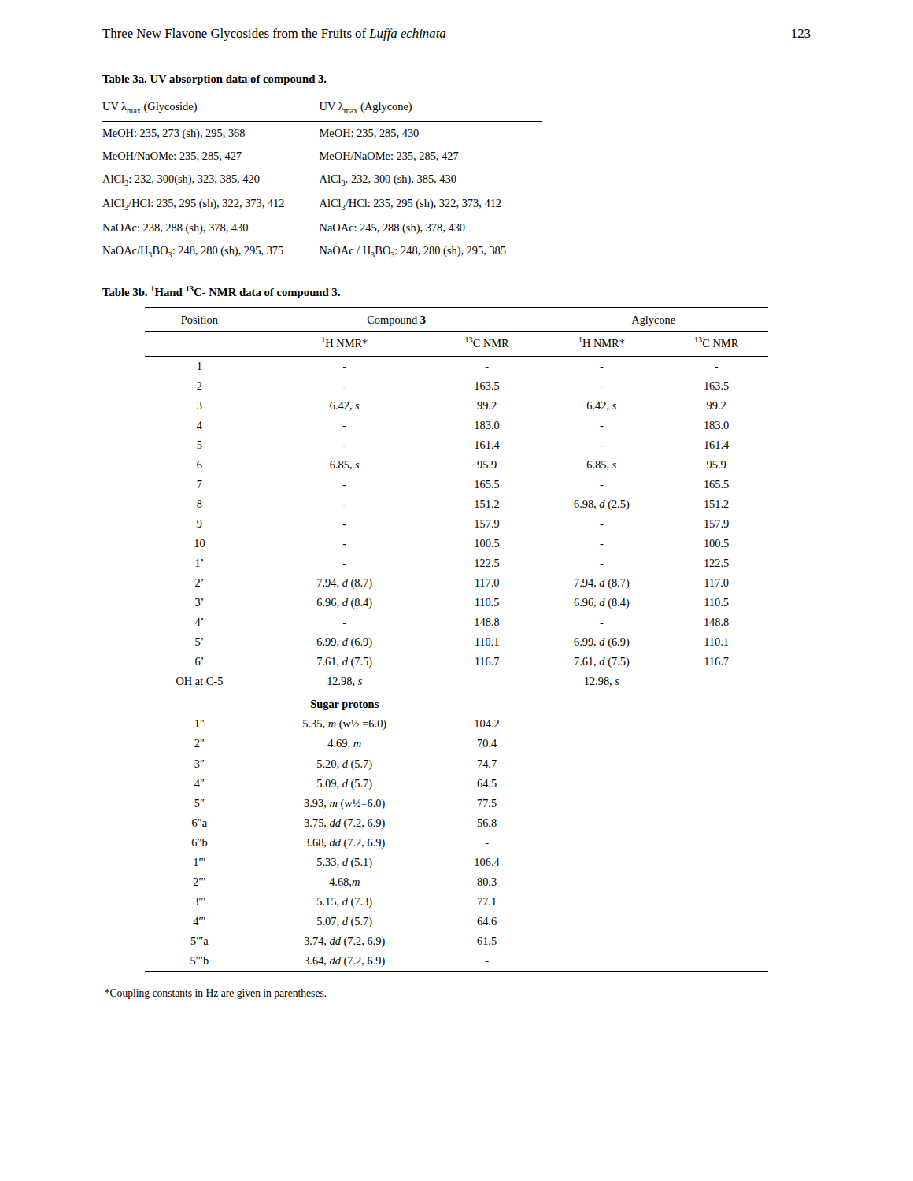Three New Flavone Glycosides from the Fruits of Luffa echinata
123
Table 3a. UV absorption data of compound 3.
| UV λ max (Glycoside) | UV λ max (Aglycone) |
| --- | --- |
| MeOH: 235, 273 (sh), 295, 368 | MeOH: 235, 285, 430 |
| MeOH/NaOMe: 235, 285, 427 | MeOH/NaOMe: 235, 285, 427 |
| AlCl 3 : 232, 300(sh), 323, 385, 420 | AlCl 3 . 232, 300 (sh), 385, 430 |
| AlCl 3 /HCl: 235, 295 (sh), 322, 373, 412 | AlCl 3 /HCl: 235, 295 (sh), 322, 373, 412 |
| NaOAc: 238, 288 (sh), 378, 430 | NaOAc: 245, 288 (sh), 378, 430 |
| NaOAc/H 3 BO 3 : 248, 280 (sh), 295, 375 | NaOAc / H 3 BO 3 : 248, 280 (sh), 295, 385 |
Table 3b. 1Hand 13C- NMR data of compound 3.
| Position | Compound 3 | Aglycone |
| --- | --- | --- |
| | 1 H NMR* | 13 C NMR | 1 H NMR* | 13 C NMR |
| 1 | - | - | - | - |
| 2 | - | 163.5 | - | 163.5 |
| 3 | 6.42, s | 99.2 | 6.42, s | 99.2 |
| 4 | - | 183.0 | - | 183.0 |
| 5 | - | 161.4 | - | 161.4 |
| 6 | 6.85, s | 95.9 | 6.85, s | 95.9 |
| 7 | - | 165.5 | - | 165.5 |
| 8 | - | 151.2 | 6.98, d (2.5) | 151.2 |
| 9 | - | 157.9 | - | 157.9 |
| 10 | - | 100.5 | - | 100.5 |
| 1’ | - | 122.5 | - | 122.5 |
| 2’ | 7.94, d (8.7) | 117.0 | 7.94, d (8.7) | 117.0 |
| 3’ | 6.96, d (8.4) | 110.5 | 6.96, d (8.4) | 110.5 |
| 4’ | - | 148.8 | - | 148.8 |
| 5’ | 6.99, d (6.9) | 110.1 | 6.99, d (6.9) | 110.1 |
| 6’ | 7.61, d (7.5) | 116.7 | 7.61, d (7.5) | 116.7 |
| OH at C-5 | 12.98, s | | 12.98, s | |
| | Sugar protons | | | |
| 1″ | 5.35, m (w½ =6.0) | 104.2 | | |
| 2″ | 4.69, m | 70.4 | | |
| 3″ | 5.20, d (5.7) | 74.7 | | |
| 4″ | 5.09, d (5.7) | 64.5 | | |
| 5″ | 3.93, m (w½=6.0) | 77.5 | | |
| 6″a | 3.75, dd (7.2, 6.9) | 56.8 | | |
| 6″b | 3.68, dd (7.2, 6.9) | - | | |
| 1′″ | 5.33, d (5.1) | 106.4 | | |
| 2′″ | 4.68, m | 80.3 | | |
| 3′″ | 5.15, d (7.3) | 77.1 | | |
| 4′″ | 5.07, d (5.7) | 64.6 | | |
| 5′″a | 3.74, dd (7.2, 6.9) | 61.5 | | |
| 5′″b | 3.64, dd (7.2, 6.9) | - | | |
*Coupling constants in Hz are given in parentheses.